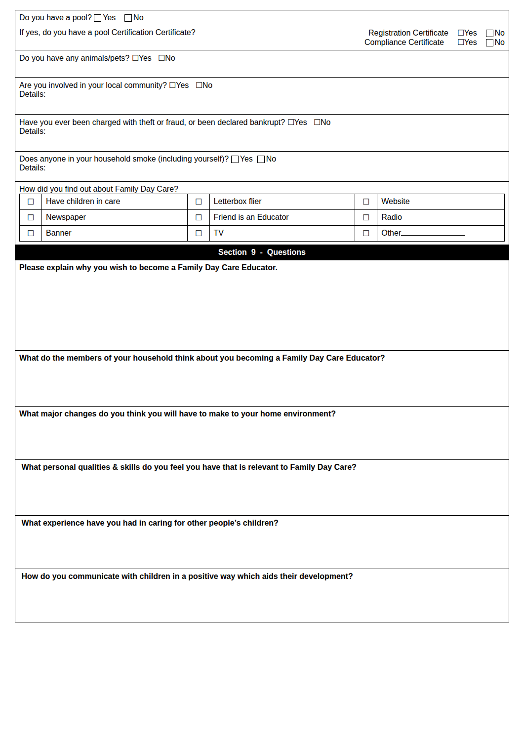| Do you have a pool? Yes No |
| / If yes, do you have a pool Certification Certificate? / Registration Certificate ☐ Yes No Compliance Certificate ☐ Yes No / |
| Do you have any animals/pets? ☐ Yes ☐ No |
| Are you involved in your local community? ☐ Yes ☐ No Details: |
| Have you ever been charged with theft or fraud, or been declared bankrupt? ☐ Yes ☐ No Details: |
| Does anyone in your household smoke (including yourself)? Yes No Details: |
| How did you find out about Family Day Care? / ☐ / Have children in care / ☐ / Letterbox flier / ☐ / Website / / ☐ / Newspaper / ☐ / Friend is an Educator / ☐ / Radio / / ☐ / Banner / ☐ / TV / ☐ / Other / |
| Section 9 - Questions |
| Please explain why you wish to become a Family Day Care Educator. |
| What do the members of your household think about you becoming a Family Day Care Educator? |
| What major changes do you think you will have to make to your home environment? |
| What personal qualities & skills do you feel you have that is relevant to Family Day Care? |
| What experience have you had in caring for other people’s children? |
| How do you communicate with children in a positive way which aids their development? |